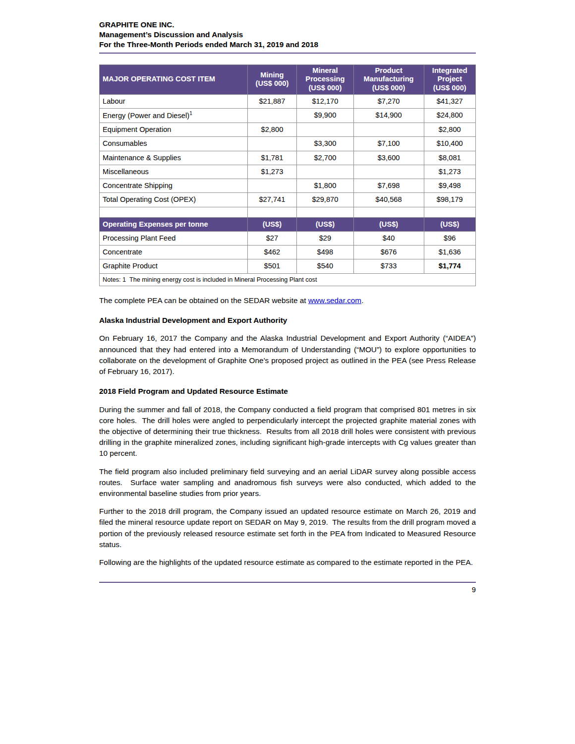GRAPHITE ONE INC.
Management’s Discussion and Analysis
For the Three-Month Periods ended March 31, 2019 and 2018
| MAJOR OPERATING COST ITEM | Mining (US$ 000) | Mineral Processing (US$ 000) | Product Manufacturing (US$ 000) | Integrated Project (US$ 000) |
| --- | --- | --- | --- | --- |
| Labour | $21,887 | $12,170 | $7,270 | $41,327 |
| Energy (Power and Diesel) 1 | | $9,900 | $14,900 | $24,800 |
| Equipment Operation | $2,800 | | | $2,800 |
| Consumables | | $3,300 | $7,100 | $10,400 |
| Maintenance & Supplies | $1,781 | $2,700 | $3,600 | $8,081 |
| Miscellaneous | $1,273 | | | $1,273 |
| Concentrate Shipping | | $1,800 | $7,698 | $9,498 |
| Total Operating Cost (OPEX) | $27,741 | $29,870 | $40,568 | $98,179 |
| Operating Expenses per tonne | (US$) | (US$) | (US$) | (US$) |
| Processing Plant Feed | $27 | $29 | $40 | $96 |
| Concentrate | $462 | $498 | $676 | $1,636 |
| Graphite Product | $501 | $540 | $733 | $1,774 |
| Notes: 1 The mining energy cost is included in Mineral Processing Plant cost |
The complete PEA can be obtained on the SEDAR website at www.sedar.com.
Alaska Industrial Development and Export Authority
On February 16, 2017 the Company and the Alaska Industrial Development and Export Authority (“AIDEA”) announced that they had entered into a Memorandum of Understanding (“MOU”) to explore opportunities to collaborate on the development of Graphite One’s proposed project as outlined in the PEA (see Press Release of February 16, 2017).
2018 Field Program and Updated Resource Estimate
During the summer and fall of 2018, the Company conducted a field program that comprised 801 metres in six core holes. The drill holes were angled to perpendicularly intercept the projected graphite material zones with the objective of determining their true thickness. Results from all 2018 drill holes were consistent with previous drilling in the graphite mineralized zones, including significant high-grade intercepts with Cg values greater than 10 percent.
The field program also included preliminary field surveying and an aerial LiDAR survey along possible access routes. Surface water sampling and anadromous fish surveys were also conducted, which added to the environmental baseline studies from prior years.
Further to the 2018 drill program, the Company issued an updated resource estimate on March 26, 2019 and filed the mineral resource update report on SEDAR on May 9, 2019. The results from the drill program moved a portion of the previously released resource estimate set forth in the PEA from Indicated to Measured Resource status.
Following are the highlights of the updated resource estimate as compared to the estimate reported in the PEA.
9